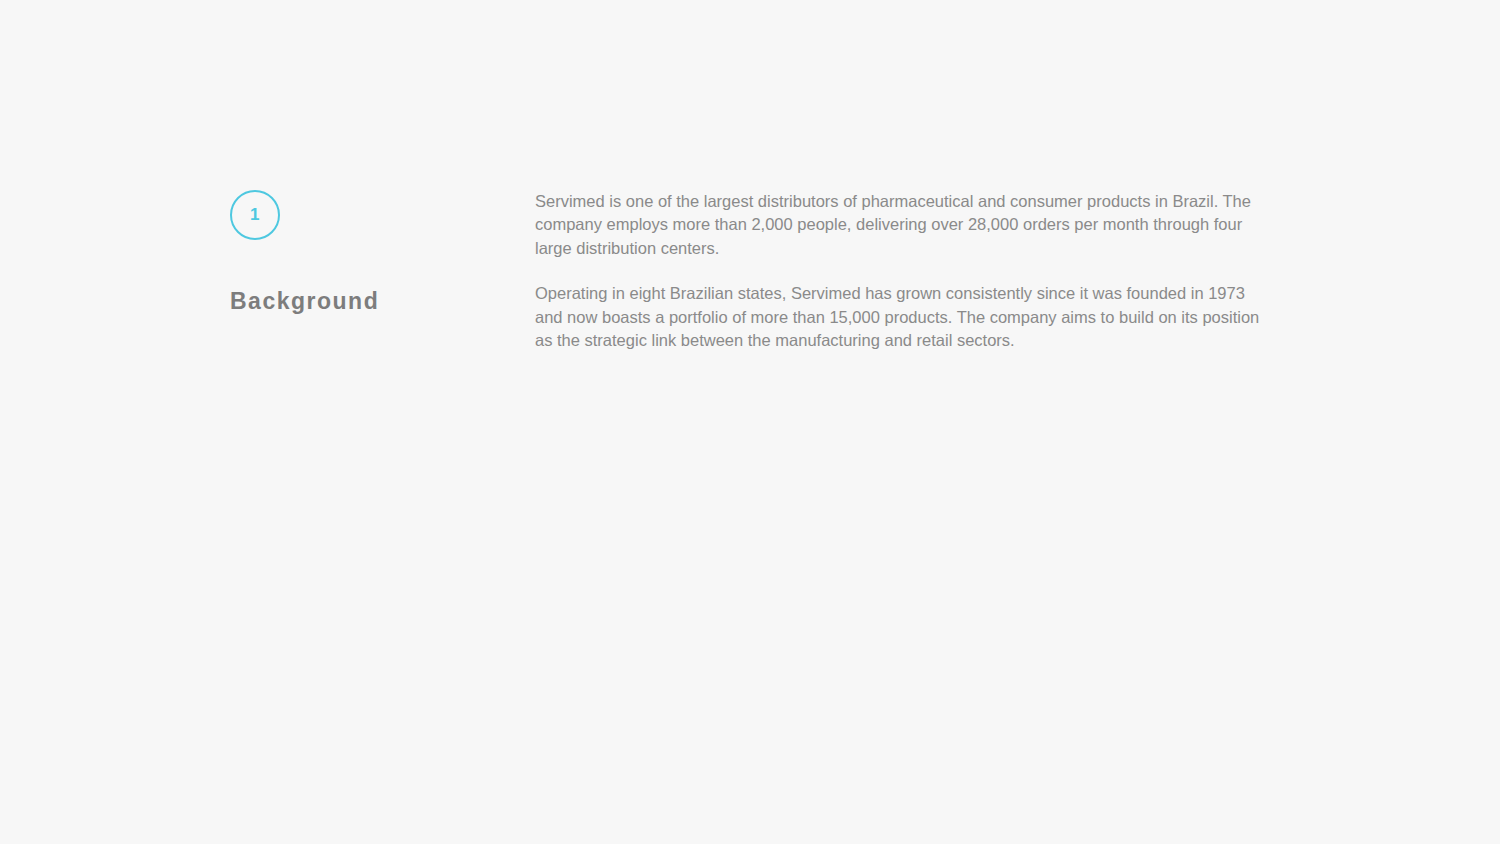1
Background
Servimed is one of the largest distributors of pharmaceutical and consumer products in Brazil. The company employs more than 2,000 people, delivering over 28,000 orders per month through four large distribution centers.
Operating in eight Brazilian states, Servimed has grown consistently since it was founded in 1973 and now boasts a portfolio of more than 15,000 products. The company aims to build on its position as the strategic link between the manufacturing and retail sectors.